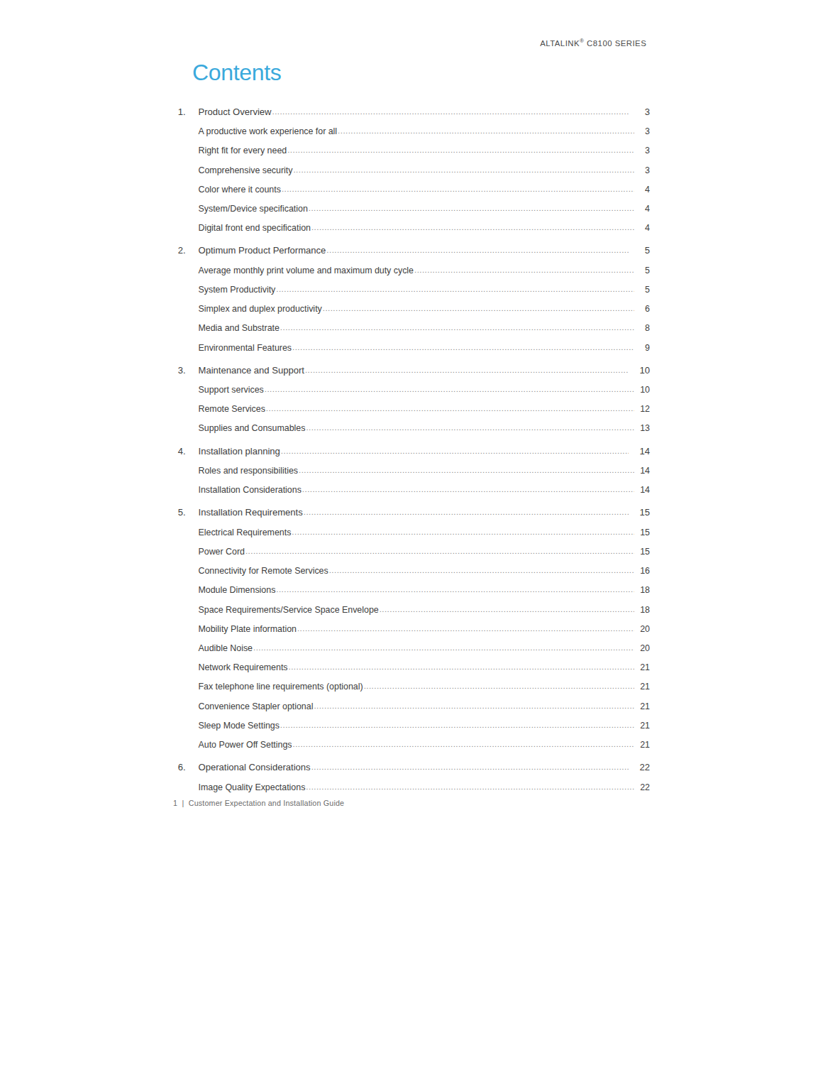ALTALINK® C8100 SERIES
Contents
1. Product Overview ................................................................................................................................................................. 3
A productive work experience for all ......................................................................................................................................................................................... 3
Right fit for every need ......................................................................................................................................................................................................... 3
Comprehensive security ....................................................................................................................................................................................................... 3
Color where it counts ........................................................................................................................................................................................................... 4
System/Device specification ............................................................................................................................................................................................... 4
Digital front end specification ............................................................................................................................................................................................. 4
2. Optimum Product Performance ......................................................................................................................................... 5
Average monthly print volume and maximum duty cycle ....................................................................................................................... 5
System Productivity .............................................................................................................................................................................................................. 5
Simplex and duplex productivity ....................................................................................................................................................................................... 6
Media and Substrate ........................................................................................................................................................................................................... 8
Environmental Features ....................................................................................................................................................................................................... 9
3. Maintenance and Support ................................................................................................................................................. 10
Support services ..................................................................................................................................................................................................................... 10
Remote Services ..................................................................................................................................................................................................................... 12
Supplies and Consumables ................................................................................................................................................................................................. 13
4. Installation planning ......................................................................................................................................................... 14
Roles and responsibilities ..................................................................................................................................................................................................... 14
Installation Considerations ................................................................................................................................................................................................... 14
5. Installation Requirements ................................................................................................................................................. 15
Electrical Requirements ....................................................................................................................................................................................................... 15
Power Cord ................................................................................................................................................................................................................................. 15
Connectivity for Remote Services ..................................................................................................................................................................................... 16
Module Dimensions ............................................................................................................................................................................................................. 18
Space Requirements/Service Space Envelope ....................................................................................................................................................... 18
Mobility Plate information ..................................................................................................................................................................................................... 20
Audible Noise ............................................................................................................................................................................................................................. 20
Network Requirements ......................................................................................................................................................................................................... 21
Fax telephone line requirements (optional) ........................................................................................................................................................... 21
Convenience Stapler optional ............................................................................................................................................................................................. 21
Sleep Mode Settings ............................................................................................................................................................................................................. 21
Auto Power Off Settings ....................................................................................................................................................................................................... 21
6. Operational Considerations ............................................................................................................................................. 22
Image Quality Expectations ................................................................................................................................................................................................. 22
1 | Customer Expectation and Installation Guide